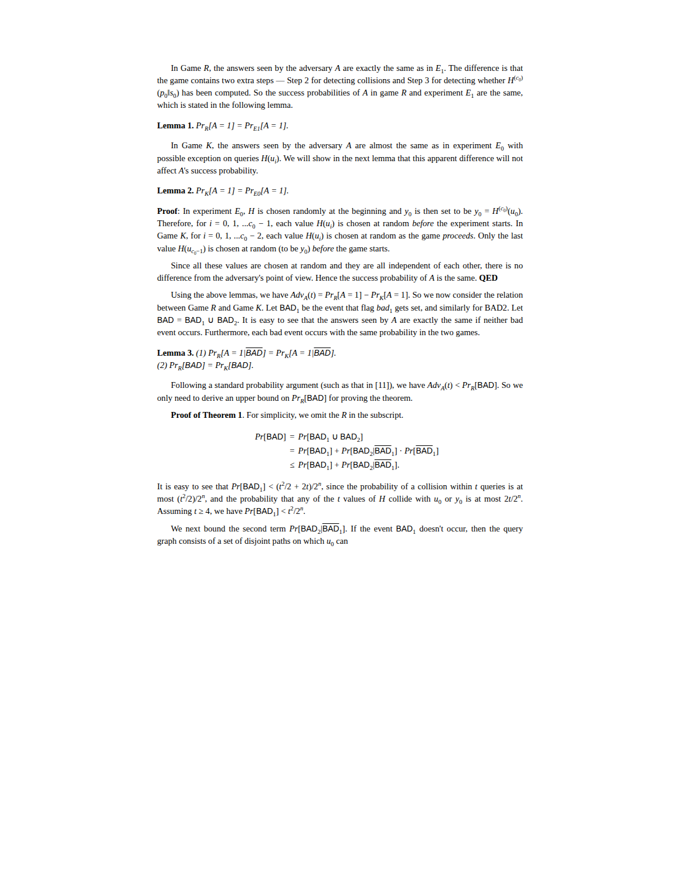In Game R, the answers seen by the adversary A are exactly the same as in E1. The difference is that the game contains two extra steps — Step 2 for detecting collisions and Step 3 for detecting whether H(c0)(p0‖s0) has been computed. So the success probabilities of A in game R and experiment E1 are the same, which is stated in the following lemma.
Lemma 1. PrR[A = 1] = PrE1[A = 1].
In Game K, the answers seen by the adversary A are almost the same as in experiment E0 with possible exception on queries H(ui). We will show in the next lemma that this apparent difference will not affect A's success probability.
Lemma 2. PrK[A = 1] = PrE0[A = 1].
Proof: In experiment E0, H is chosen randomly at the beginning and y0 is then set to be y0 = H(c0)(u0). Therefore, for i = 0, 1, ...c0 − 1, each value H(ui) is chosen at random before the experiment starts. In Game K, for i = 0, 1, ...c0 − 2, each value H(ui) is chosen at random as the game proceeds. Only the last value H(uc0−1) is chosen at random (to be y0) before the game starts.
Since all these values are chosen at random and they are all independent of each other, there is no difference from the adversary's point of view. Hence the success probability of A is the same. QED
Using the above lemmas, we have AdvA(t) = PrR[A = 1] − PrK[A = 1]. So we now consider the relation between Game R and Game K. Let BAD1 be the event that flag bad1 gets set, and similarly for BAD2. Let BAD = BAD1 ∪ BAD2. It is easy to see that the answers seen by A are exactly the same if neither bad event occurs. Furthermore, each bad event occurs with the same probability in the two games.
Lemma 3. (1) PrR[A = 1|BAD] = PrK[A = 1|BAD].
(2) PrR[BAD] = PrK[BAD].
Following a standard probability argument (such as that in [11]), we have AdvA(t) < PrR[BAD]. So we only need to derive an upper bound on PrR[BAD] for proving the theorem.
Proof of Theorem 1. For simplicity, we omit the R in the subscript.
Pr[BAD]=Pr[BAD1 ∪ BAD2]
=Pr[BAD1] + Pr[BAD2|BAD1] · Pr[BAD1]
≤Pr[BAD1] + Pr[BAD2|BAD1].
It is easy to see that Pr[BAD1] < (t2/2 + 2t)/2n, since the probability of a collision within t queries is at most (t2/2)/2n, and the probability that any of the t values of H collide with u0 or y0 is at most 2t/2n. Assuming t ≥ 4, we have Pr[BAD1] < t2/2n.
We next bound the second term Pr[BAD2|BAD1]. If the event BAD1 doesn't occur, then the query graph consists of a set of disjoint paths on which u0 can